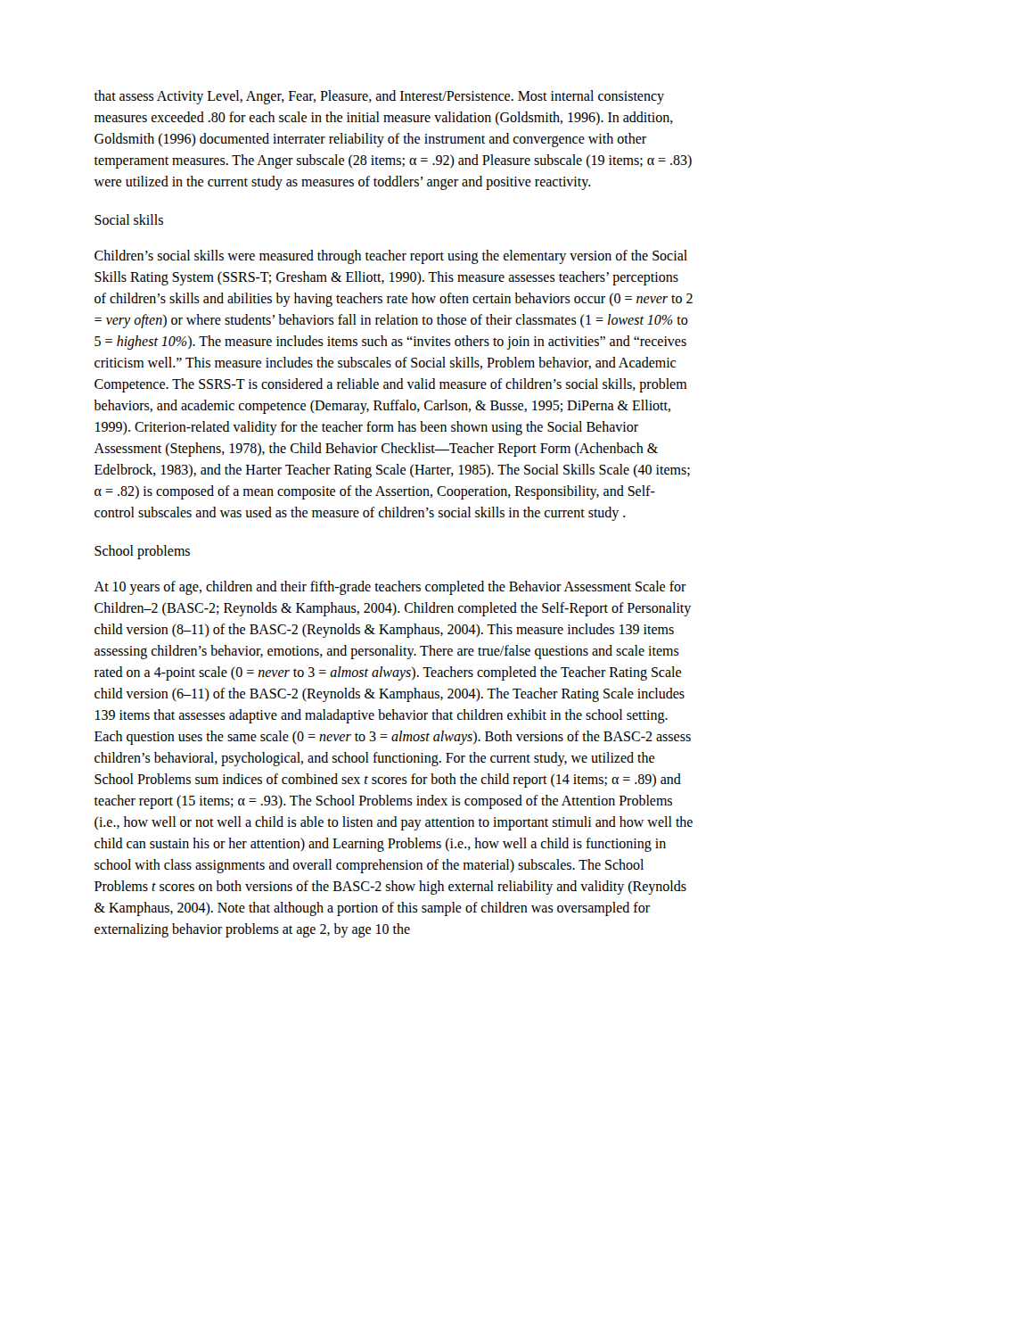that assess Activity Level, Anger, Fear, Pleasure, and Interest/Persistence. Most internal consistency measures exceeded .80 for each scale in the initial measure validation (Goldsmith, 1996). In addition, Goldsmith (1996) documented interrater reliability of the instrument and convergence with other temperament measures. The Anger subscale (28 items; α = .92) and Pleasure subscale (19 items; α = .83) were utilized in the current study as measures of toddlers’ anger and positive reactivity.
Social skills
Children’s social skills were measured through teacher report using the elementary version of the Social Skills Rating System (SSRS-T; Gresham & Elliott, 1990). This measure assesses teachers’ perceptions of children’s skills and abilities by having teachers rate how often certain behaviors occur (0 = never to 2 = very often) or where students’ behaviors fall in relation to those of their classmates (1 = lowest 10% to 5 = highest 10%). The measure includes items such as “invites others to join in activities” and “receives criticism well.” This measure includes the subscales of Social skills, Problem behavior, and Academic Competence. The SSRS-T is considered a reliable and valid measure of children’s social skills, problem behaviors, and academic competence (Demaray, Ruffalo, Carlson, & Busse, 1995; DiPerna & Elliott, 1999). Criterion-related validity for the teacher form has been shown using the Social Behavior Assessment (Stephens, 1978), the Child Behavior Checklist—Teacher Report Form (Achenbach & Edelbrock, 1983), and the Harter Teacher Rating Scale (Harter, 1985). The Social Skills Scale (40 items; α = .82) is composed of a mean composite of the Assertion, Cooperation, Responsibility, and Self-control subscales and was used as the measure of children’s social skills in the current study .
School problems
At 10 years of age, children and their fifth-grade teachers completed the Behavior Assessment Scale for Children–2 (BASC-2; Reynolds & Kamphaus, 2004). Children completed the Self-Report of Personality child version (8–11) of the BASC-2 (Reynolds & Kamphaus, 2004). This measure includes 139 items assessing children’s behavior, emotions, and personality. There are true/false questions and scale items rated on a 4-point scale (0 = never to 3 = almost always). Teachers completed the Teacher Rating Scale child version (6–11) of the BASC-2 (Reynolds & Kamphaus, 2004). The Teacher Rating Scale includes 139 items that assesses adaptive and maladaptive behavior that children exhibit in the school setting. Each question uses the same scale (0 = never to 3 = almost always). Both versions of the BASC-2 assess children’s behavioral, psychological, and school functioning. For the current study, we utilized the School Problems sum indices of combined sex t scores for both the child report (14 items; α = .89) and teacher report (15 items; α = .93). The School Problems index is composed of the Attention Problems (i.e., how well or not well a child is able to listen and pay attention to important stimuli and how well the child can sustain his or her attention) and Learning Problems (i.e., how well a child is functioning in school with class assignments and overall comprehension of the material) subscales. The School Problems t scores on both versions of the BASC-2 show high external reliability and validity (Reynolds & Kamphaus, 2004). Note that although a portion of this sample of children was oversampled for externalizing behavior problems at age 2, by age 10 the